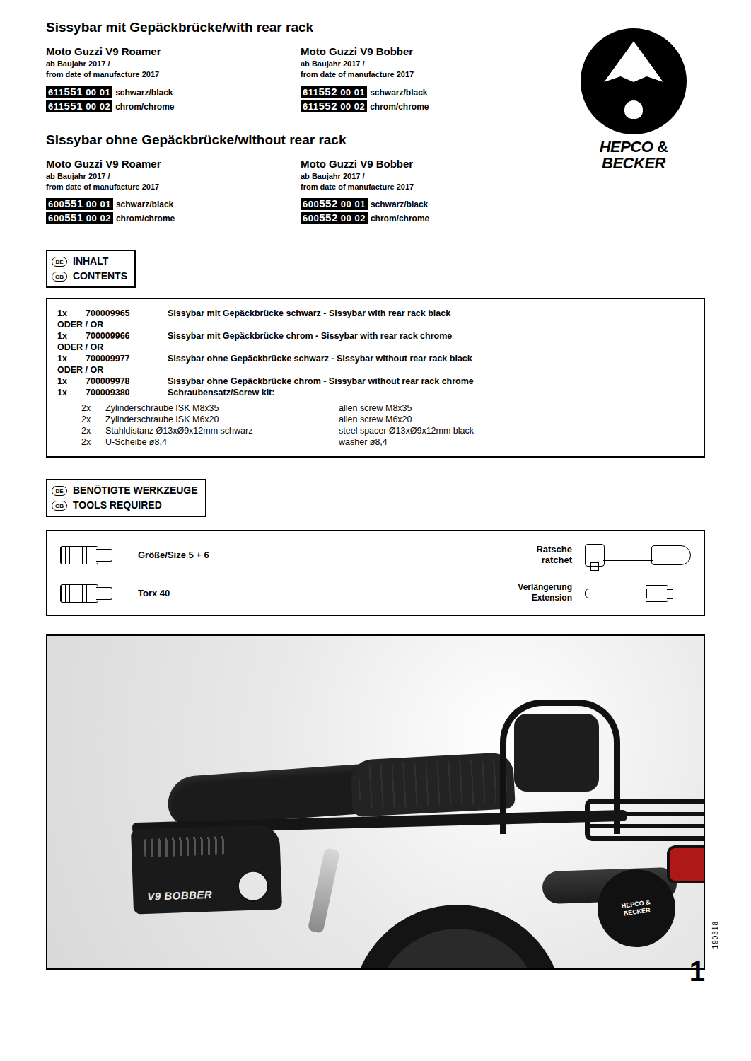HEPCO &
BECKER
Sissybar mit Gepäckbrücke/with rear rack
Moto Guzzi V9 Roamer
ab Baujahr 2017 /
from date of manufacture 2017
611551 00 01 schwarz/black
611551 00 02 chrom/chrome
Moto Guzzi V9 Bobber
ab Baujahr 2017 /
from date of manufacture 2017
611552 00 01 schwarz/black
611552 00 02 chrom/chrome
Sissybar ohne Gepäckbrücke/without rear rack
Moto Guzzi V9 Roamer
ab Baujahr 2017 /
from date of manufacture 2017
600551 00 01 schwarz/black
600551 00 02 chrom/chrome
Moto Guzzi V9 Bobber
ab Baujahr 2017 /
from date of manufacture 2017
600552 00 01 schwarz/black
600552 00 02 chrom/chrome
DE INHALT
GB CONTENTS
| 1x | 700009965 | Sissybar mit Gepäckbrücke schwarz - Sissybar with rear rack black |
| ODER / OR |
| 1x | 700009966 | Sissybar mit Gepäckbrücke chrom - Sissybar with rear rack chrome |
| ODER / OR |
| 1x | 700009977 | Sissybar ohne Gepäckbrücke schwarz - Sissybar without rear rack black |
| ODER / OR |
| 1x | 700009978 | Sissybar ohne Gepäckbrücke chrom - Sissybar without rear rack chrome |
| 1x | 700009380 | Schraubensatz/Screw kit: |
| 2x | Zylinderschraube ISK M8x35 | allen screw M8x35 |
| 2x | Zylinderschraube ISK M6x20 | allen screw M6x20 |
| 2x | Stahldistanz Ø13xØ9x12mm schwarz | steel spacer Ø13xØ9x12mm black |
| 2x | U-Scheibe ø8,4 | washer ø8,4 |
DE BENÖTIGTE WERKZEUGE
GB TOOLS REQUIRED
Größe/Size 5 + 6
Ratsche
ratchet
Torx 40
Verlängerung
Extension
V9 BOBBER
HEPCO &
BECKER
190318
1